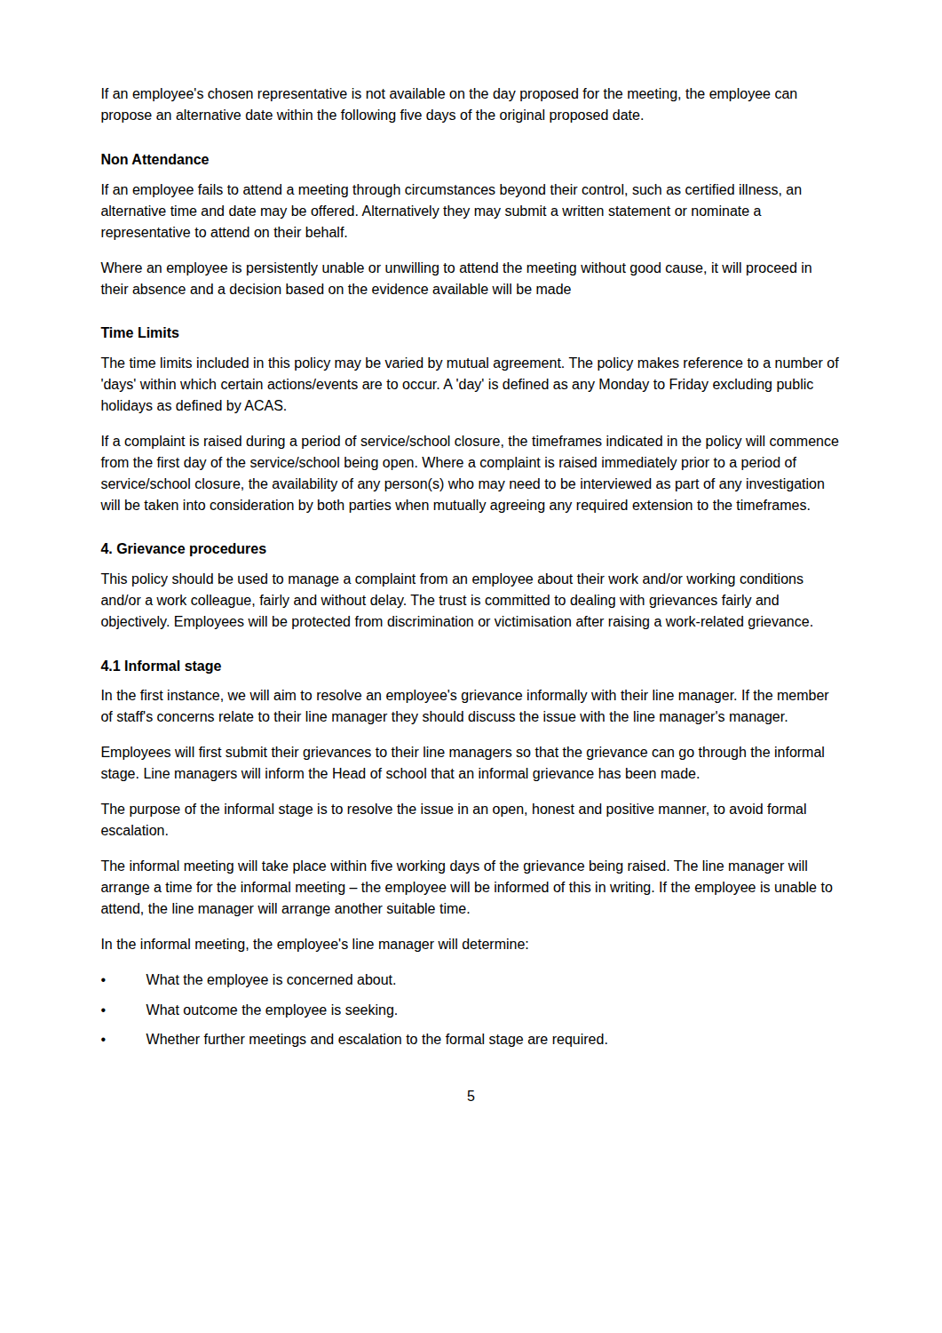If an employee's chosen representative is not available on the day proposed for the meeting, the employee can propose an alternative date within the following five days of the original proposed date.
Non Attendance
If an employee fails to attend a meeting through circumstances beyond their control, such as certified illness, an alternative time and date may be offered. Alternatively they may submit a written statement or nominate a representative to attend on their behalf.
Where an employee is persistently unable or unwilling to attend the meeting without good cause, it will proceed in their absence and a decision based on the evidence available will be made
Time Limits
The time limits included in this policy may be varied by mutual agreement. The policy makes reference to a number of 'days' within which certain actions/events are to occur. A 'day' is defined as any Monday to Friday excluding public holidays as defined by ACAS.
If a complaint is raised during a period of service/school closure, the timeframes indicated in the policy will commence from the first day of the service/school being open. Where a complaint is raised immediately prior to a period of service/school closure, the availability of any person(s) who may need to be interviewed as part of any investigation will be taken into consideration by both parties when mutually agreeing any required extension to the timeframes.
4. Grievance procedures
This policy should be used to manage a complaint from an employee about their work and/or working conditions and/or a work colleague, fairly and without delay. The trust is committed to dealing with grievances fairly and objectively. Employees will be protected from discrimination or victimisation after raising a work-related grievance.
4.1 Informal stage
In the first instance, we will aim to resolve an employee's grievance informally with their line manager. If the member of staff's concerns relate to their line manager they should discuss the issue with the line manager's manager.
Employees will first submit their grievances to their line managers so that the grievance can go through the informal stage. Line managers will inform the Head of school that an informal grievance has been made.
The purpose of the informal stage is to resolve the issue in an open, honest and positive manner, to avoid formal escalation.
The informal meeting will take place within five working days of the grievance being raised. The line manager will arrange a time for the informal meeting – the employee will be informed of this in writing. If the employee is unable to attend, the line manager will arrange another suitable time.
In the informal meeting, the employee's line manager will determine:
What the employee is concerned about.
What outcome the employee is seeking.
Whether further meetings and escalation to the formal stage are required.
5